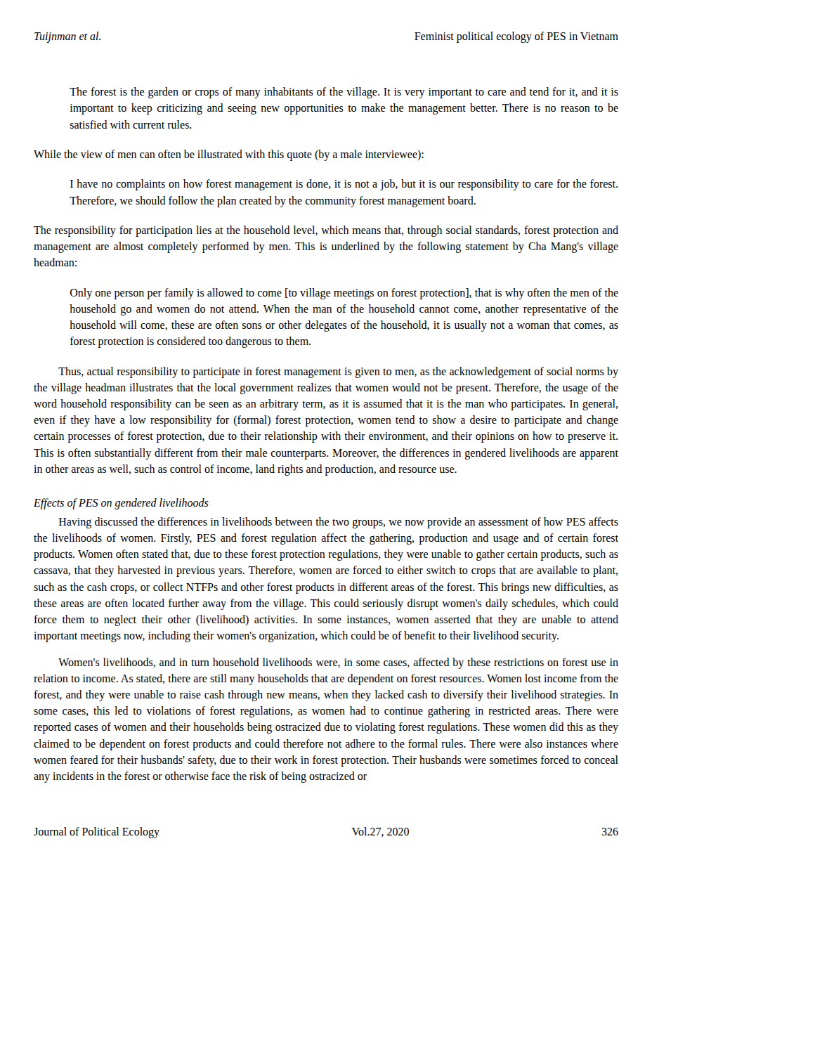Tuijnman et al.
Feminist political ecology of PES in Vietnam
The forest is the garden or crops of many inhabitants of the village. It is very important to care and tend for it, and it is important to keep criticizing and seeing new opportunities to make the management better. There is no reason to be satisfied with current rules.
While the view of men can often be illustrated with this quote (by a male interviewee):
I have no complaints on how forest management is done, it is not a job, but it is our responsibility to care for the forest. Therefore, we should follow the plan created by the community forest management board.
The responsibility for participation lies at the household level, which means that, through social standards, forest protection and management are almost completely performed by men. This is underlined by the following statement by Cha Mang's village headman:
Only one person per family is allowed to come [to village meetings on forest protection], that is why often the men of the household go and women do not attend. When the man of the household cannot come, another representative of the household will come, these are often sons or other delegates of the household, it is usually not a woman that comes, as forest protection is considered too dangerous to them.
Thus, actual responsibility to participate in forest management is given to men, as the acknowledgement of social norms by the village headman illustrates that the local government realizes that women would not be present. Therefore, the usage of the word household responsibility can be seen as an arbitrary term, as it is assumed that it is the man who participates. In general, even if they have a low responsibility for (formal) forest protection, women tend to show a desire to participate and change certain processes of forest protection, due to their relationship with their environment, and their opinions on how to preserve it. This is often substantially different from their male counterparts. Moreover, the differences in gendered livelihoods are apparent in other areas as well, such as control of income, land rights and production, and resource use.
Effects of PES on gendered livelihoods
Having discussed the differences in livelihoods between the two groups, we now provide an assessment of how PES affects the livelihoods of women. Firstly, PES and forest regulation affect the gathering, production and usage and of certain forest products. Women often stated that, due to these forest protection regulations, they were unable to gather certain products, such as cassava, that they harvested in previous years. Therefore, women are forced to either switch to crops that are available to plant, such as the cash crops, or collect NTFPs and other forest products in different areas of the forest. This brings new difficulties, as these areas are often located further away from the village. This could seriously disrupt women's daily schedules, which could force them to neglect their other (livelihood) activities. In some instances, women asserted that they are unable to attend important meetings now, including their women's organization, which could be of benefit to their livelihood security.
Women's livelihoods, and in turn household livelihoods were, in some cases, affected by these restrictions on forest use in relation to income. As stated, there are still many households that are dependent on forest resources. Women lost income from the forest, and they were unable to raise cash through new means, when they lacked cash to diversify their livelihood strategies. In some cases, this led to violations of forest regulations, as women had to continue gathering in restricted areas. There were reported cases of women and their households being ostracized due to violating forest regulations. These women did this as they claimed to be dependent on forest products and could therefore not adhere to the formal rules. There were also instances where women feared for their husbands' safety, due to their work in forest protection. Their husbands were sometimes forced to conceal any incidents in the forest or otherwise face the risk of being ostracized or
Journal of Political Ecology
Vol.27, 2020
326